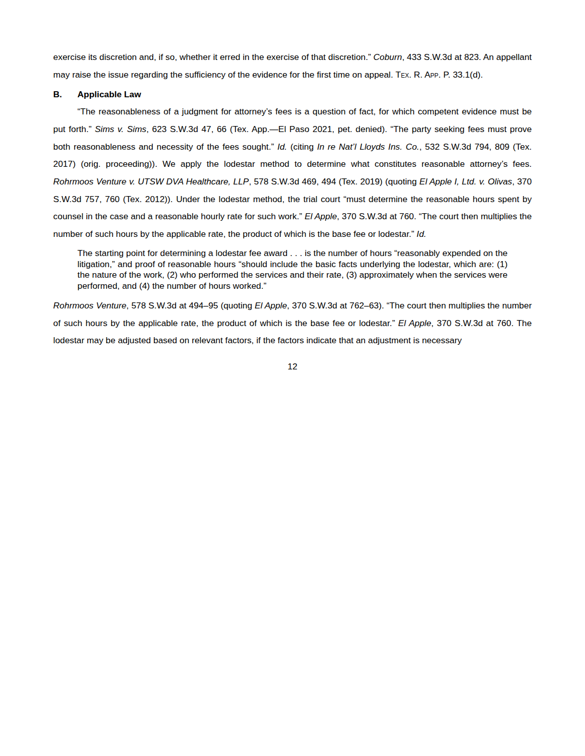exercise its discretion and, if so, whether it erred in the exercise of that discretion.” Coburn, 433 S.W.3d at 823. An appellant may raise the issue regarding the sufficiency of the evidence for the first time on appeal. Tex. R. App. P. 33.1(d).
B. Applicable Law
“The reasonableness of a judgment for attorney’s fees is a question of fact, for which competent evidence must be put forth.” Sims v. Sims, 623 S.W.3d 47, 66 (Tex. App.—El Paso 2021, pet. denied). “The party seeking fees must prove both reasonableness and necessity of the fees sought.” Id. (citing In re Nat’l Lloyds Ins. Co., 532 S.W.3d 794, 809 (Tex. 2017) (orig. proceeding)). We apply the lodestar method to determine what constitutes reasonable attorney’s fees. Rohrmoos Venture v. UTSW DVA Healthcare, LLP, 578 S.W.3d 469, 494 (Tex. 2019) (quoting El Apple I, Ltd. v. Olivas, 370 S.W.3d 757, 760 (Tex. 2012)). Under the lodestar method, the trial court “must determine the reasonable hours spent by counsel in the case and a reasonable hourly rate for such work.” El Apple, 370 S.W.3d at 760. “The court then multiplies the number of such hours by the applicable rate, the product of which is the base fee or lodestar.” Id.
The starting point for determining a lodestar fee award . . . is the number of hours “reasonably expended on the litigation,” and proof of reasonable hours “should include the basic facts underlying the lodestar, which are: (1) the nature of the work, (2) who performed the services and their rate, (3) approximately when the services were performed, and (4) the number of hours worked.”
Rohrmoos Venture, 578 S.W.3d at 494–95 (quoting El Apple, 370 S.W.3d at 762–63). “The court then multiplies the number of such hours by the applicable rate, the product of which is the base fee or lodestar.” El Apple, 370 S.W.3d at 760. The lodestar may be adjusted based on relevant factors, if the factors indicate that an adjustment is necessary
12